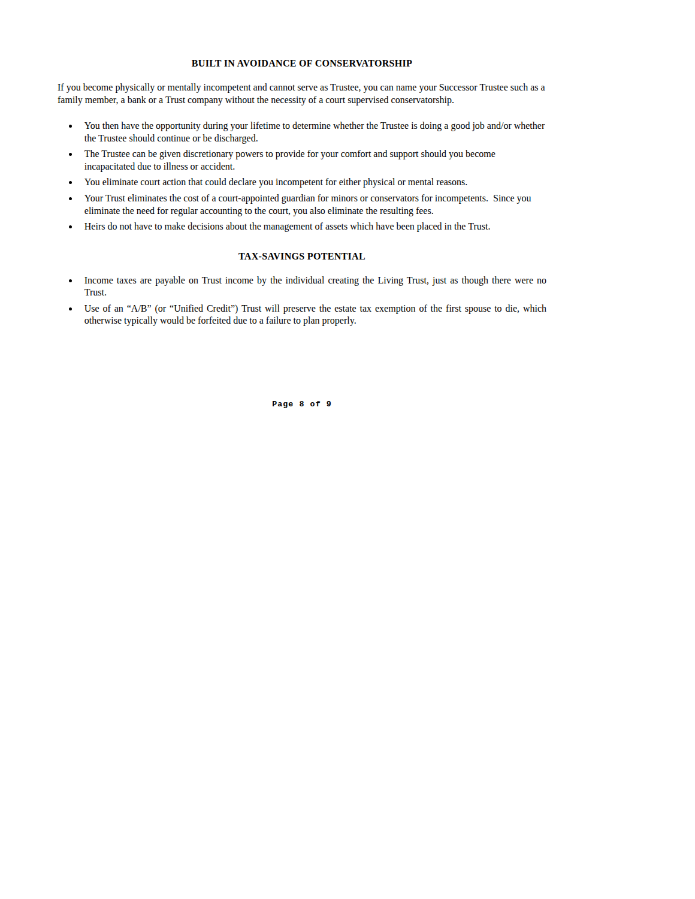BUILT IN AVOIDANCE OF CONSERVATORSHIP
If you become physically or mentally incompetent and cannot serve as Trustee, you can name your Successor Trustee such as a family member, a bank or a Trust company without the necessity of a court supervised conservatorship.
You then have the opportunity during your lifetime to determine whether the Trustee is doing a good job and/or whether the Trustee should continue or be discharged.
The Trustee can be given discretionary powers to provide for your comfort and support should you become incapacitated due to illness or accident.
You eliminate court action that could declare you incompetent for either physical or mental reasons.
Your Trust eliminates the cost of a court-appointed guardian for minors or conservators for incompetents. Since you eliminate the need for regular accounting to the court, you also eliminate the resulting fees.
Heirs do not have to make decisions about the management of assets which have been placed in the Trust.
TAX-SAVINGS POTENTIAL
Income taxes are payable on Trust income by the individual creating the Living Trust, just as though there were no Trust.
Use of an “A/B” (or “Unified Credit”) Trust will preserve the estate tax exemption of the first spouse to die, which otherwise typically would be forfeited due to a failure to plan properly.
Page 8 of 9